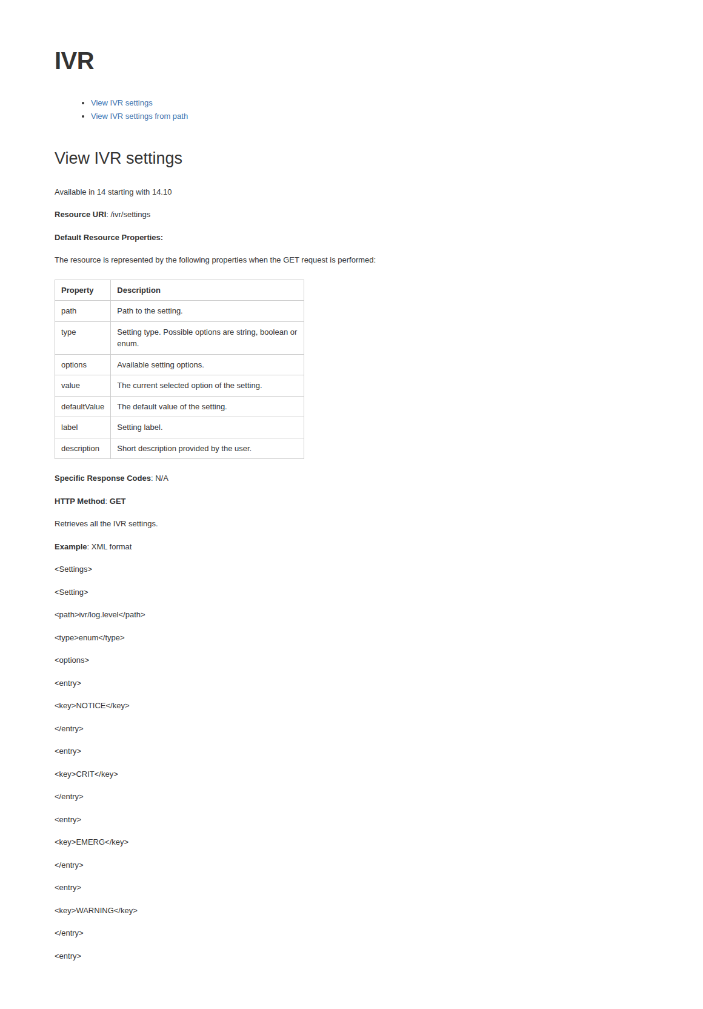IVR
View IVR settings
View IVR settings from path
View IVR settings
Available in 14 starting with 14.10
Resource URI: /ivr/settings
Default Resource Properties:
The resource is represented by the following properties when the GET request is performed:
| Property | Description |
| --- | --- |
| path | Path to the setting. |
| type | Setting type. Possible options are string, boolean or enum. |
| options | Available setting options. |
| value | The current selected option of the setting. |
| defaultValue | The default value of the setting. |
| label | Setting label. |
| description | Short description provided by the user. |
Specific Response Codes: N/A
HTTP Method: GET
Retrieves all the IVR settings.
Example: XML format
<Settings>
<Setting>
<path>ivr/log.level</path>
<type>enum</type>
<options>
<entry>
<key>NOTICE</key>
</entry>
<entry>
<key>CRIT</key>
</entry>
<entry>
<key>EMERG</key>
</entry>
<entry>
<key>WARNING</key>
</entry>
<entry>